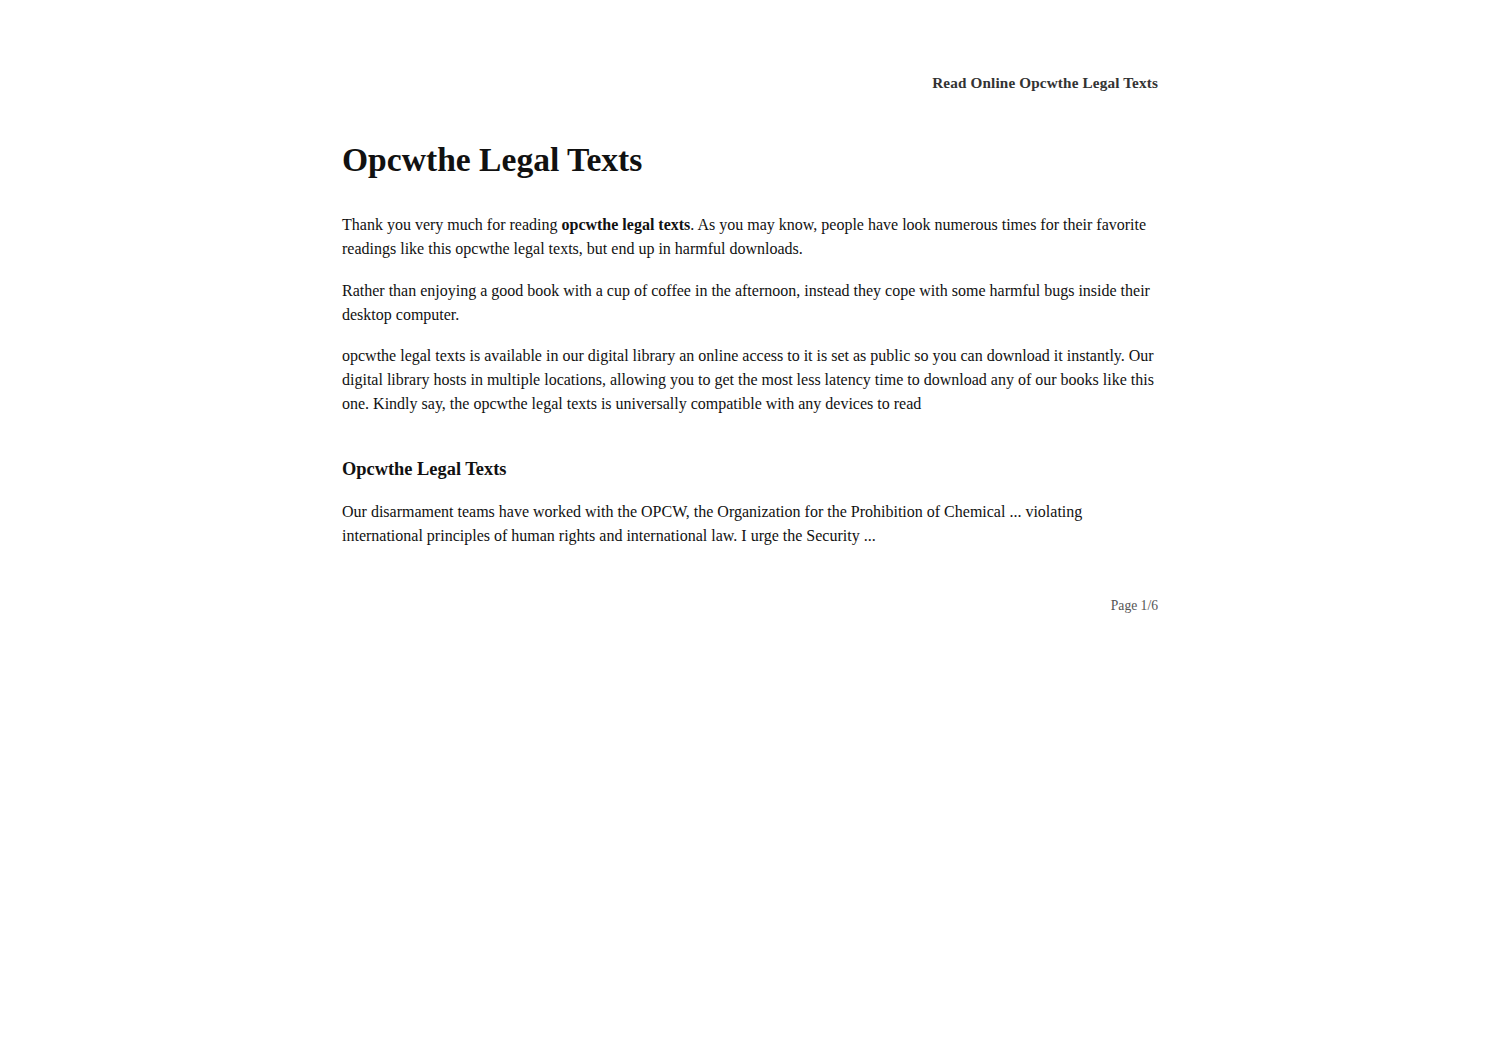Read Online Opcwthe Legal Texts
Opcwthe Legal Texts
Thank you very much for reading opcwthe legal texts. As you may know, people have look numerous times for their favorite readings like this opcwthe legal texts, but end up in harmful downloads.
Rather than enjoying a good book with a cup of coffee in the afternoon, instead they cope with some harmful bugs inside their desktop computer.
opcwthe legal texts is available in our digital library an online access to it is set as public so you can download it instantly. Our digital library hosts in multiple locations, allowing you to get the most less latency time to download any of our books like this one. Kindly say, the opcwthe legal texts is universally compatible with any devices to read
Opcwthe Legal Texts
Our disarmament teams have worked with the OPCW, the Organization for the Prohibition of Chemical ... violating international principles of human rights and international law. I urge the Security ...
Page 1/6